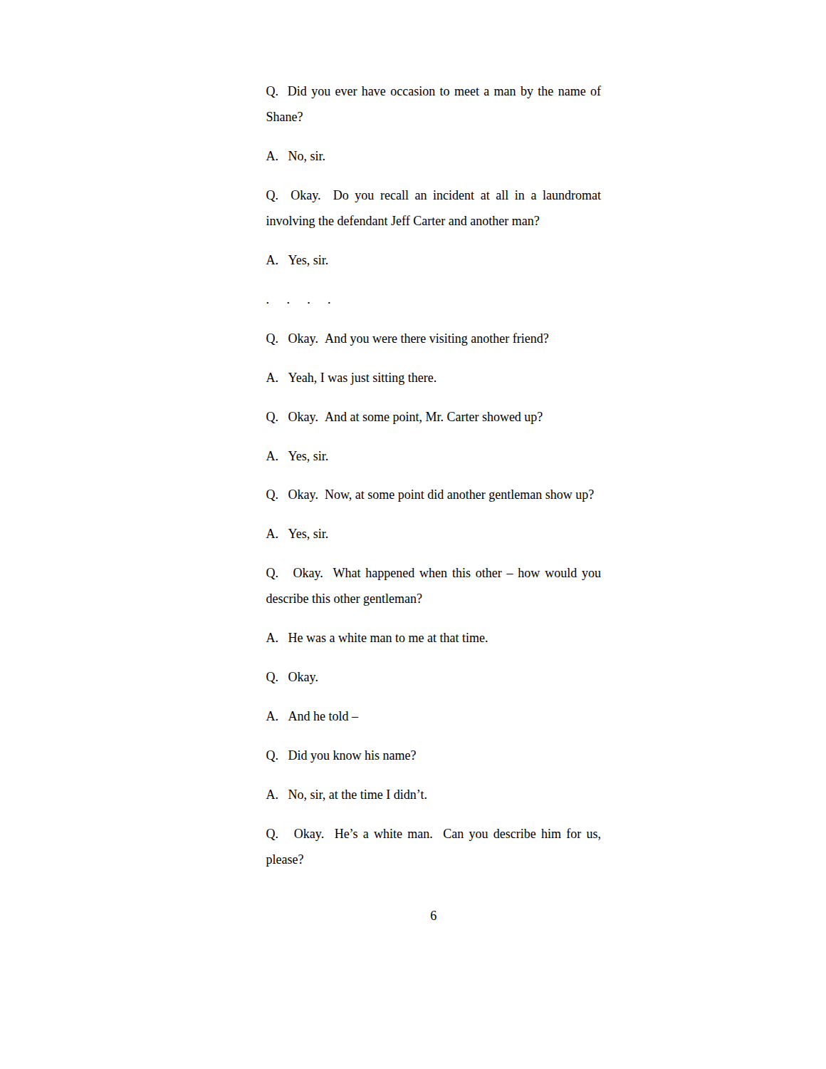Q. Did you ever have occasion to meet a man by the name of Shane?
A. No, sir.
Q. Okay. Do you recall an incident at all in a laundromat involving the defendant Jeff Carter and another man?
A. Yes, sir.
. . . .
Q. Okay. And you were there visiting another friend?
A. Yeah, I was just sitting there.
Q. Okay. And at some point, Mr. Carter showed up?
A. Yes, sir.
Q. Okay. Now, at some point did another gentleman show up?
A. Yes, sir.
Q. Okay. What happened when this other – how would you describe this other gentleman?
A. He was a white man to me at that time.
Q. Okay.
A. And he told –
Q. Did you know his name?
A. No, sir, at the time I didn’t.
Q. Okay. He’s a white man. Can you describe him for us, please?
6